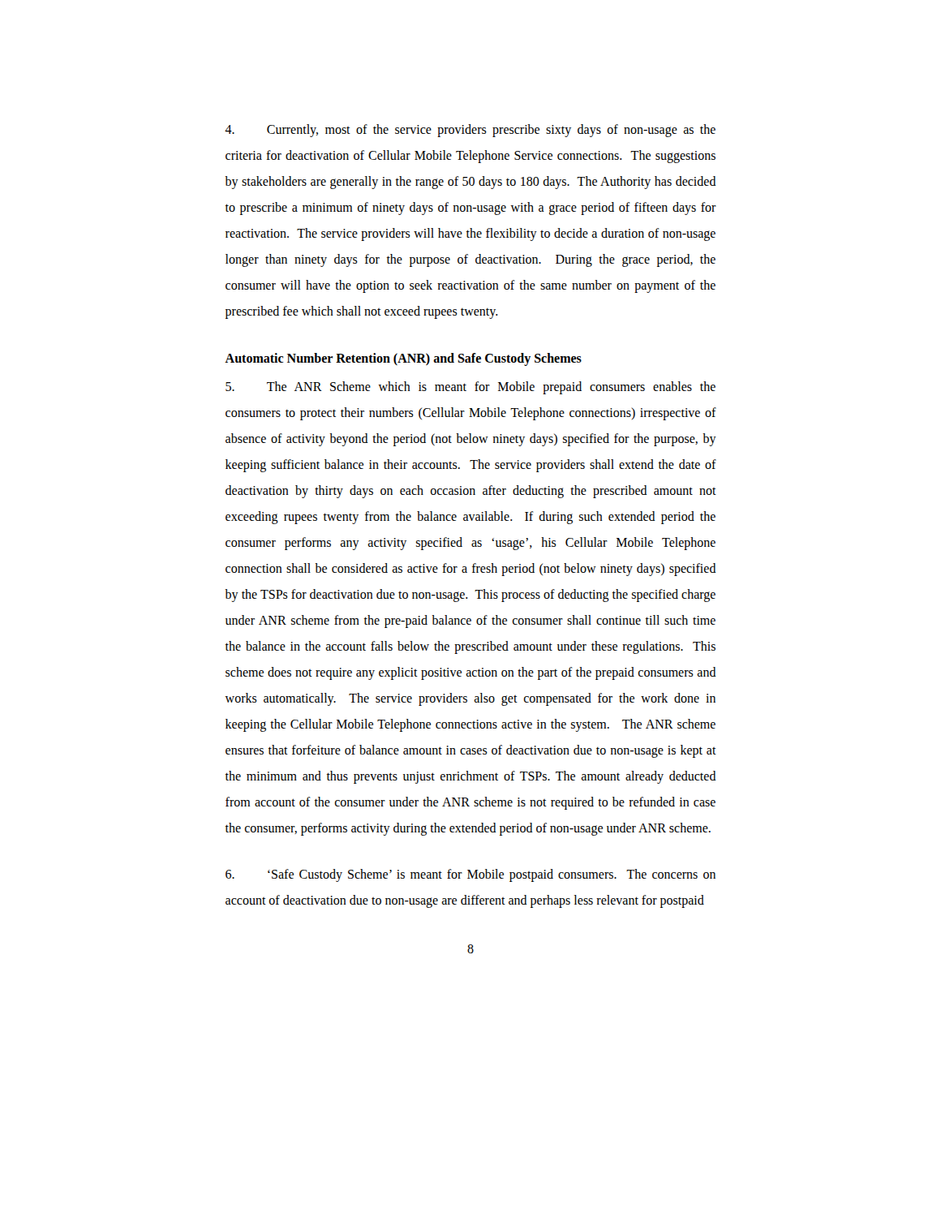4. Currently, most of the service providers prescribe sixty days of non-usage as the criteria for deactivation of Cellular Mobile Telephone Service connections. The suggestions by stakeholders are generally in the range of 50 days to 180 days. The Authority has decided to prescribe a minimum of ninety days of non-usage with a grace period of fifteen days for reactivation. The service providers will have the flexibility to decide a duration of non-usage longer than ninety days for the purpose of deactivation. During the grace period, the consumer will have the option to seek reactivation of the same number on payment of the prescribed fee which shall not exceed rupees twenty.
Automatic Number Retention (ANR) and Safe Custody Schemes
5. The ANR Scheme which is meant for Mobile prepaid consumers enables the consumers to protect their numbers (Cellular Mobile Telephone connections) irrespective of absence of activity beyond the period (not below ninety days) specified for the purpose, by keeping sufficient balance in their accounts. The service providers shall extend the date of deactivation by thirty days on each occasion after deducting the prescribed amount not exceeding rupees twenty from the balance available. If during such extended period the consumer performs any activity specified as ‘usage’, his Cellular Mobile Telephone connection shall be considered as active for a fresh period (not below ninety days) specified by the TSPs for deactivation due to non-usage. This process of deducting the specified charge under ANR scheme from the pre-paid balance of the consumer shall continue till such time the balance in the account falls below the prescribed amount under these regulations. This scheme does not require any explicit positive action on the part of the prepaid consumers and works automatically. The service providers also get compensated for the work done in keeping the Cellular Mobile Telephone connections active in the system. The ANR scheme ensures that forfeiture of balance amount in cases of deactivation due to non-usage is kept at the minimum and thus prevents unjust enrichment of TSPs. The amount already deducted from account of the consumer under the ANR scheme is not required to be refunded in case the consumer, performs activity during the extended period of non-usage under ANR scheme.
6.‘Safe Custody Scheme’ is meant for Mobile postpaid consumers. The concerns on account of deactivation due to non-usage are different and perhaps less relevant for postpaid
8